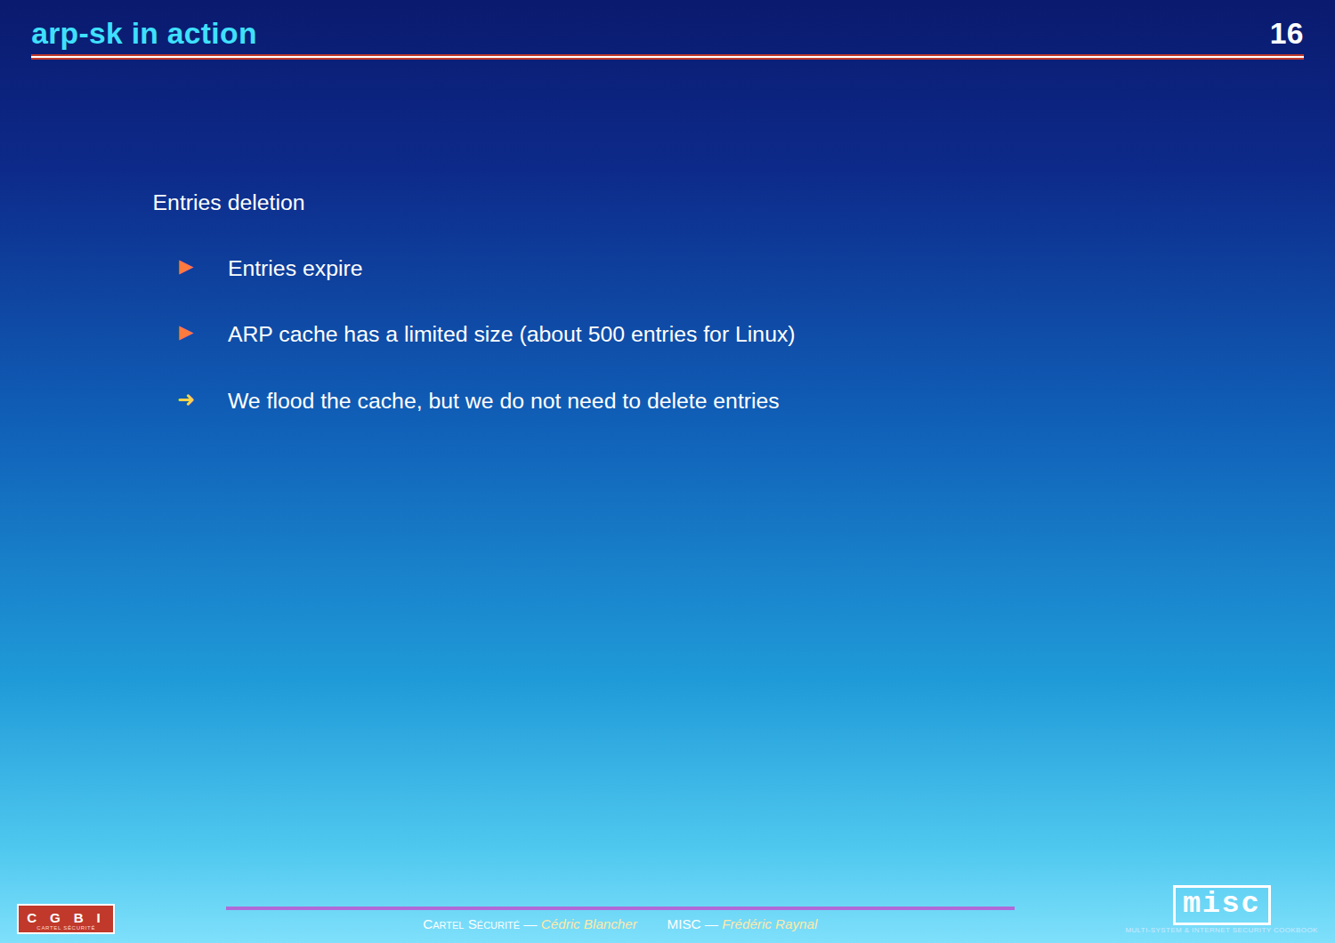arp-sk in action 16
Entries deletion
Entries expire
ARP cache has a limited size (about 500 entries for Linux)
We flood the cache, but we do not need to delete entries
C G B ICARTEL SÉCURITÉ
Cartel Sécurité — Cédric Blancher MISC — Frédéric Raynal
misc MULTI-SYSTEM & INTERNET SECURITY COOKBOOK